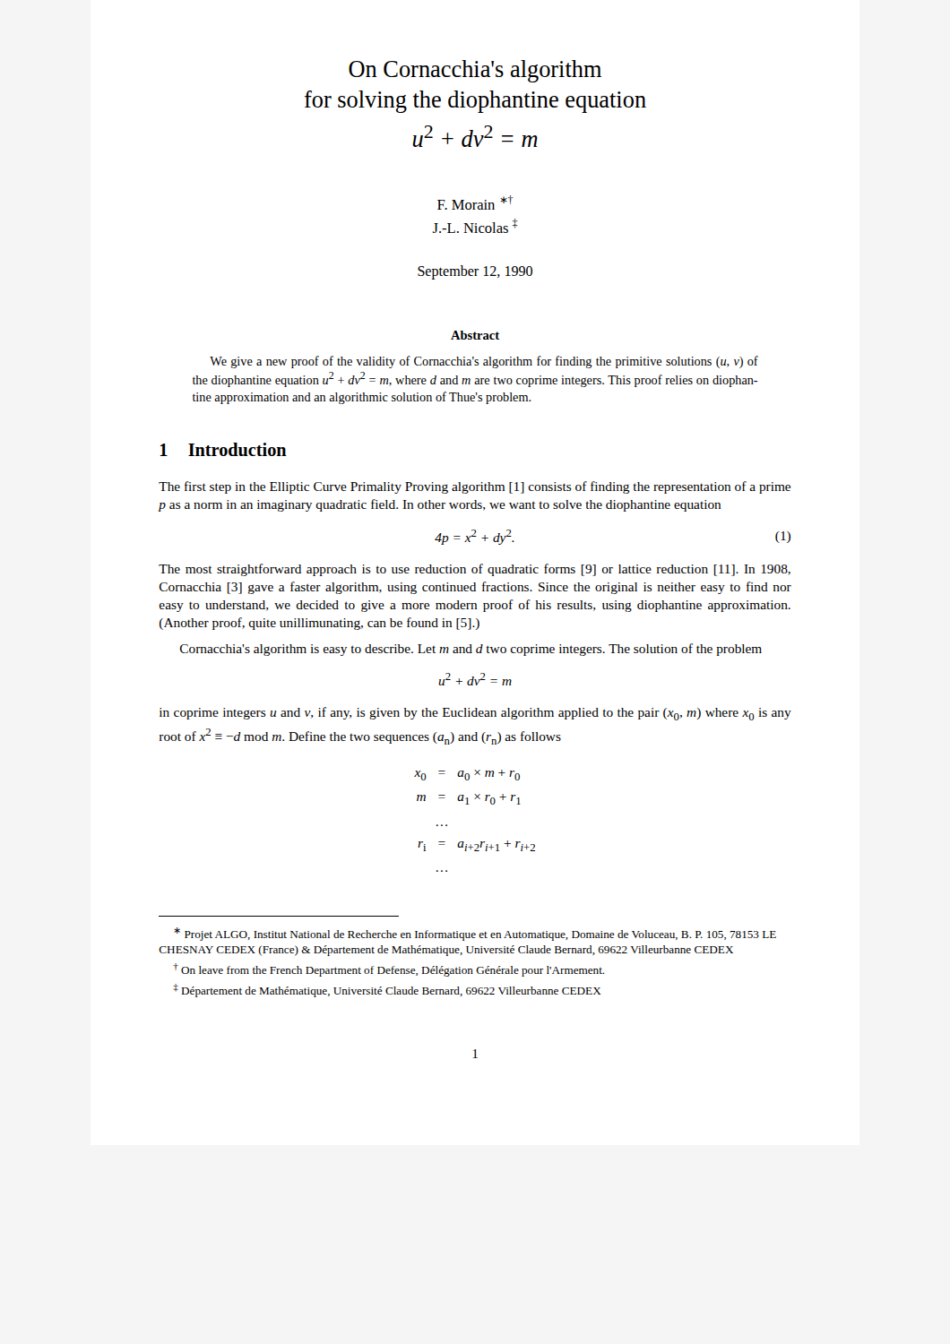On Cornacchia's algorithm
for solving the diophantine equation
u2 + dv2 = m
F. Morain ∗†
J.-L. Nicolas ‡
September 12, 1990
Abstract
We give a new proof of the validity of Cornacchia's algorithm for finding the primitive solutions (u, v) of the diophantine equation u2 + dv2 = m, where d and m are two coprime integers. This proof relies on diophantine approximation and an algorithmic solution of Thue's problem.
1 Introduction
The first step in the Elliptic Curve Primality Proving algorithm [1] consists of finding the representation of a prime p as a norm in an imaginary quadratic field. In other words, we want to solve the diophantine equation
4p = x2 + dy2. (1)
The most straightforward approach is to use reduction of quadratic forms [9] or lattice reduction [11]. In 1908, Cornacchia [3] gave a faster algorithm, using continued fractions. Since the original is neither easy to find nor easy to understand, we decided to give a more modern proof of his results, using diophantine approximation. (Another proof, quite unillimunating, can be found in [5].)
Cornacchia's algorithm is easy to describe. Let m and d two coprime integers. The solution of the problem
u2 + dv2 = m
in coprime integers u and v, if any, is given by the Euclidean algorithm applied to the pair (x0, m) where x0 is any root of x2 ≡ −d mod m. Define the two sequences (an) and (rn) as follows
| x 0 | = | a 0 × m + r 0 |
| m | = | a 1 × r 0 + r 1 |
| | … | |
| r i | = | a i +2 r i +1 + r i +2 |
| | … | |
∗ Projet ALGO, Institut National de Recherche en Informatique et en Automatique, Domaine de Voluceau, B. P. 105, 78153 LE CHESNAY CEDEX (France) & Département de Mathématique, Université Claude Bernard, 69622 Villeurbanne CEDEX
† On leave from the French Department of Defense, Délégation Générale pour l'Armement.
‡ Département de Mathématique, Université Claude Bernard, 69622 Villeurbanne CEDEX
1